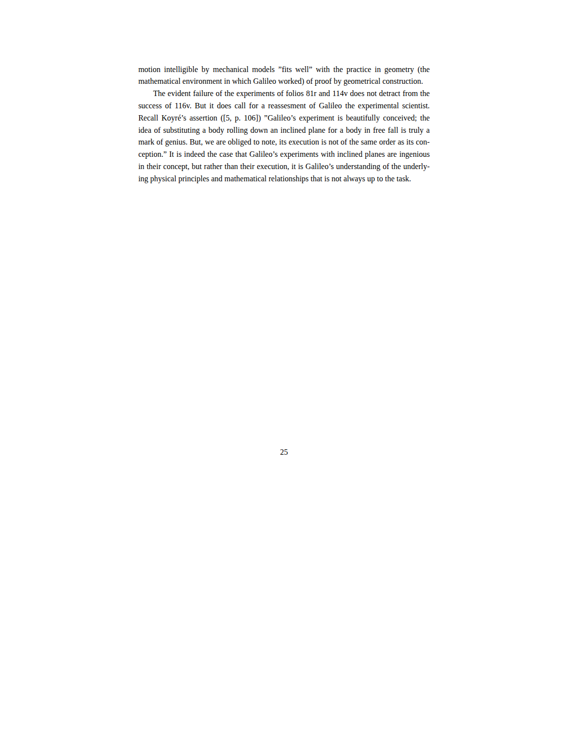motion intelligible by mechanical models ”fits well” with the practice in geometry (the mathematical environment in which Galileo worked) of proof by geometrical construction.
The evident failure of the experiments of folios 81r and 114v does not detract from the success of 116v. But it does call for a reassesment of Galileo the experimental scientist. Recall Koyré’s assertion ([5, p. 106]) ”Galileo’s experiment is beautifully conceived; the idea of substituting a body rolling down an inclined plane for a body in free fall is truly a mark of genius. But, we are obliged to note, its execution is not of the same order as its conception.” It is indeed the case that Galileo’s experiments with inclined planes are ingenious in their concept, but rather than their execution, it is Galileo’s understanding of the underlying physical principles and mathematical relationships that is not always up to the task.
25